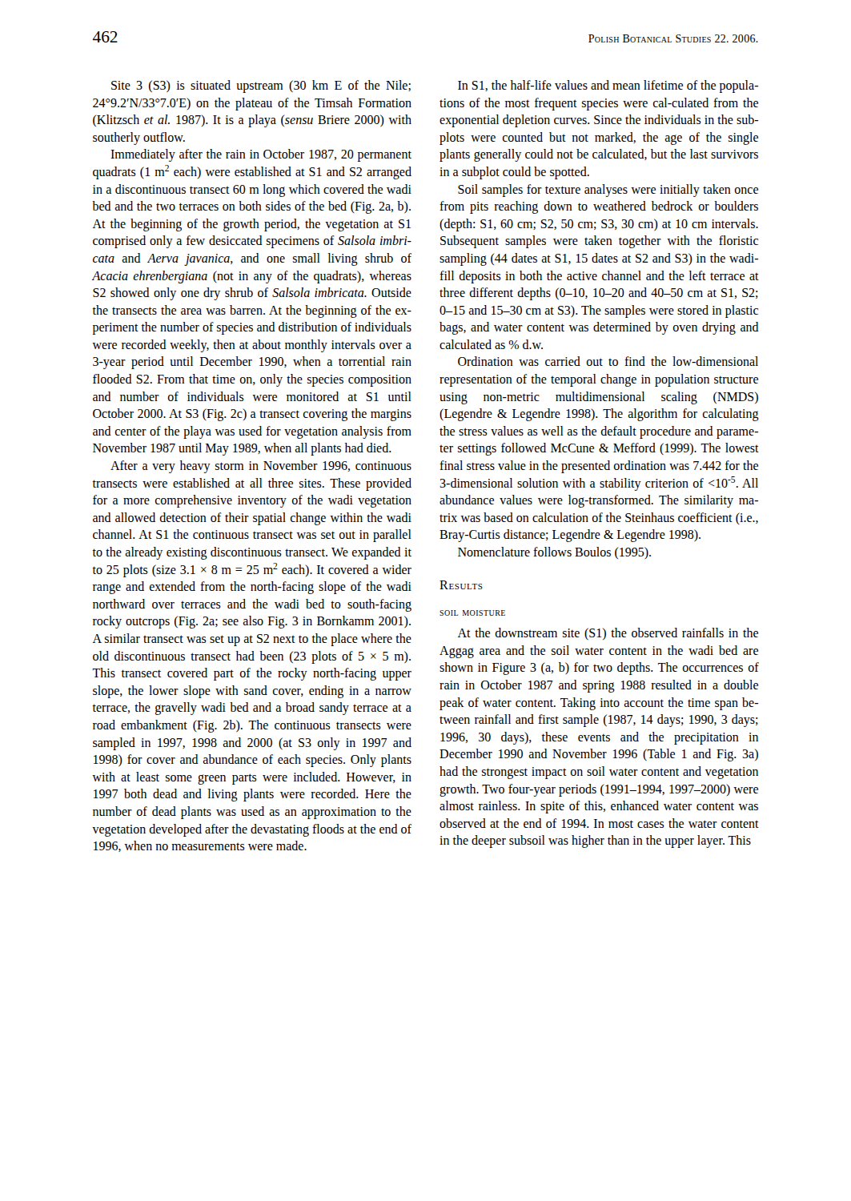462
Polish Botanical Studies 22. 2006.
Site 3 (S3) is situated upstream (30 km E of the Nile; 24°9.2′N/33°7.0′E) on the plateau of the Timsah Formation (Klitzsch et al. 1987). It is a playa (sensu Briere 2000) with southerly outflow.
Immediately after the rain in October 1987, 20 permanent quadrats (1 m2 each) were established at S1 and S2 arranged in a discontinuous transect 60 m long which covered the wadi bed and the two terraces on both sides of the bed (Fig. 2a, b). At the beginning of the growth period, the vegetation at S1 comprised only a few desiccated specimens of Salsola imbricata and Aerva javanica, and one small living shrub of Acacia ehrenbergiana (not in any of the quadrats), whereas S2 showed only one dry shrub of Salsola imbricata. Outside the transects the area was barren. At the beginning of the experiment the number of species and distribution of individuals were recorded weekly, then at about monthly intervals over a 3-year period until December 1990, when a torrential rain flooded S2. From that time on, only the species composition and number of individuals were monitored at S1 until October 2000. At S3 (Fig. 2c) a transect covering the margins and center of the playa was used for vegetation analysis from November 1987 until May 1989, when all plants had died.
After a very heavy storm in November 1996, continuous transects were established at all three sites. These provided for a more comprehensive inventory of the wadi vegetation and allowed detection of their spatial change within the wadi channel. At S1 the continuous transect was set out in parallel to the already existing discontinuous transect. We expanded it to 25 plots (size 3.1 × 8 m = 25 m2 each). It covered a wider range and extended from the north-facing slope of the wadi northward over terraces and the wadi bed to south-facing rocky outcrops (Fig. 2a; see also Fig. 3 in Bornkamm 2001). A similar transect was set up at S2 next to the place where the old discontinuous transect had been (23 plots of 5 × 5 m). This transect covered part of the rocky north-facing upper slope, the lower slope with sand cover, ending in a narrow terrace, the gravelly wadi bed and a broad sandy terrace at a road embankment (Fig. 2b). The continuous transects were sampled in 1997, 1998 and 2000 (at S3 only in 1997 and 1998) for cover and abundance of each species. Only plants with at least some green parts were included. However, in 1997 both dead and living plants were recorded. Here the number of dead plants was used as an approximation to the vegetation developed after the devastating floods at the end of 1996, when no measurements were made.
In S1, the half-life values and mean lifetime of the populations of the most frequent species were cal-culated from the exponential depletion curves. Since the individuals in the subplots were counted but not marked, the age of the single plants generally could not be calculated, but the last survivors in a subplot could be spotted.
Soil samples for texture analyses were initially taken once from pits reaching down to weathered bedrock or boulders (depth: S1, 60 cm; S2, 50 cm; S3, 30 cm) at 10 cm intervals. Subsequent samples were taken together with the floristic sampling (44 dates at S1, 15 dates at S2 and S3) in the wadi-fill deposits in both the active channel and the left terrace at three different depths (0–10, 10–20 and 40–50 cm at S1, S2; 0–15 and 15–30 cm at S3). The samples were stored in plastic bags, and water content was determined by oven drying and calculated as % d.w.
Ordination was carried out to find the low-dimensional representation of the temporal change in population structure using non-metric multidimensional scaling (NMDS) (Legendre & Legendre 1998). The algorithm for calculating the stress values as well as the default procedure and parameter settings followed McCune & Mefford (1999). The lowest final stress value in the presented ordination was 7.442 for the 3-dimensional solution with a stability criterion of <10-5. All abundance values were log-transformed. The similarity matrix was based on calculation of the Steinhaus coefficient (i.e., Bray-Curtis distance; Legendre & Legendre 1998).
Nomenclature follows Boulos (1995).
Results
soil moisture
At the downstream site (S1) the observed rainfalls in the Aggag area and the soil water content in the wadi bed are shown in Figure 3 (a, b) for two depths. The occurrences of rain in October 1987 and spring 1988 resulted in a double peak of water content. Taking into account the time span between rainfall and first sample (1987, 14 days; 1990, 3 days; 1996, 30 days), these events and the precipitation in December 1990 and November 1996 (Table 1 and Fig. 3a) had the strongest impact on soil water content and vegetation growth. Two four-year periods (1991–1994, 1997–2000) were almost rainless. In spite of this, enhanced water content was observed at the end of 1994. In most cases the water content in the deeper subsoil was higher than in the upper layer. This